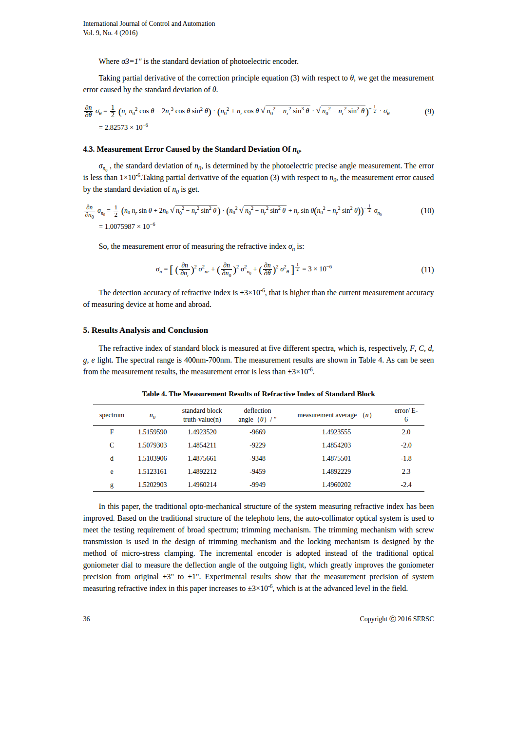International Journal of Control and Automation
Vol. 9, No. 4 (2016)
Where σ3=1″ is the standard deviation of photoelectric encoder.
Taking partial derivative of the correction principle equation (3) with respect to θ, we get the measurement error caused by the standard deviation of θ.
∂n∂θ σθ = 12 (nr n02 cos θ − 2nr3 cos θ sin2 θ) · (n02 + nr cos θ √n02 − nr2 sin3 θ · √n02 − nr2 sin2 θ)−12 · σθ
(9)
= 2.82573 × 10−6
4.3. Measurement Error Caused by the Standard Deviation Of n0.
σn0 , the standard deviation of n0, is determined by the photoelectric precise angle measurement. The error is less than 1×10-6.Taking partial derivative of the equation (3) with respect to n0, the measurement error caused by the standard deviation of n0 is get.
∂n∂n0 σn0 = 12 (n0 nr sin θ + 2n0 √n02 − nr2 sin2 θ) · (n02 √n02 − nr2 sin2 θ + nr sin θ(n02 − nr2 sin2 θ))−12 σn0
(10)
= 1.0075987 × 10−6
So, the measurement error of measuring the refractive index σn is:
σn = [ (∂n∂nr)2 σ2nr + (∂n∂n0)2 σ2n0 + (∂n∂θ)2 σ2θ ]12 = 3 × 10−6
(11)
The detection accuracy of refractive index is ±3×10-6, that is higher than the current measurement accuracy of measuring device at home and abroad.
5. Results Analysis and Conclusion
The refractive index of standard block is measured at five different spectra, which is, respectively, F, C, d, g, e light. The spectral range is 400nm-700nm. The measurement results are shown in Table 4. As can be seen from the measurement results, the measurement error is less than ±3×10-6.
Table 4. The Measurement Results of Refractive Index of Standard Block
| spectrum | n 0 | standard block truth-value(n) | deflection angle（ θ ）/ ″ | measurement average （ n ） | error/ E- 6 |
| --- | --- | --- | --- | --- | --- |
| F | 1.5159590 | 1.4923520 | -9669 | 1.4923555 | 2.0 |
| C | 1.5079303 | 1.4854211 | -9229 | 1.4854203 | -2.0 |
| d | 1.5103906 | 1.4875661 | -9348 | 1.4875501 | -1.8 |
| e | 1.5123161 | 1.4892212 | -9459 | 1.4892229 | 2.3 |
| g | 1.5202903 | 1.4960214 | -9949 | 1.4960202 | -2.4 |
In this paper, the traditional opto-mechanical structure of the system measuring refractive index has been improved. Based on the traditional structure of the telephoto lens, the auto-collimator optical system is used to meet the testing requirement of broad spectrum; trimming mechanism. The trimming mechanism with screw transmission is used in the design of trimming mechanism and the locking mechanism is designed by the method of micro-stress clamping. The incremental encoder is adopted instead of the traditional optical goniometer dial to measure the deflection angle of the outgoing light, which greatly improves the goniometer precision from original ±3" to ±1". Experimental results show that the measurement precision of system measuring refractive index in this paper increases to ±3×10-6, which is at the advanced level in the field.
36
Copyright ⓒ 2016 SERSC